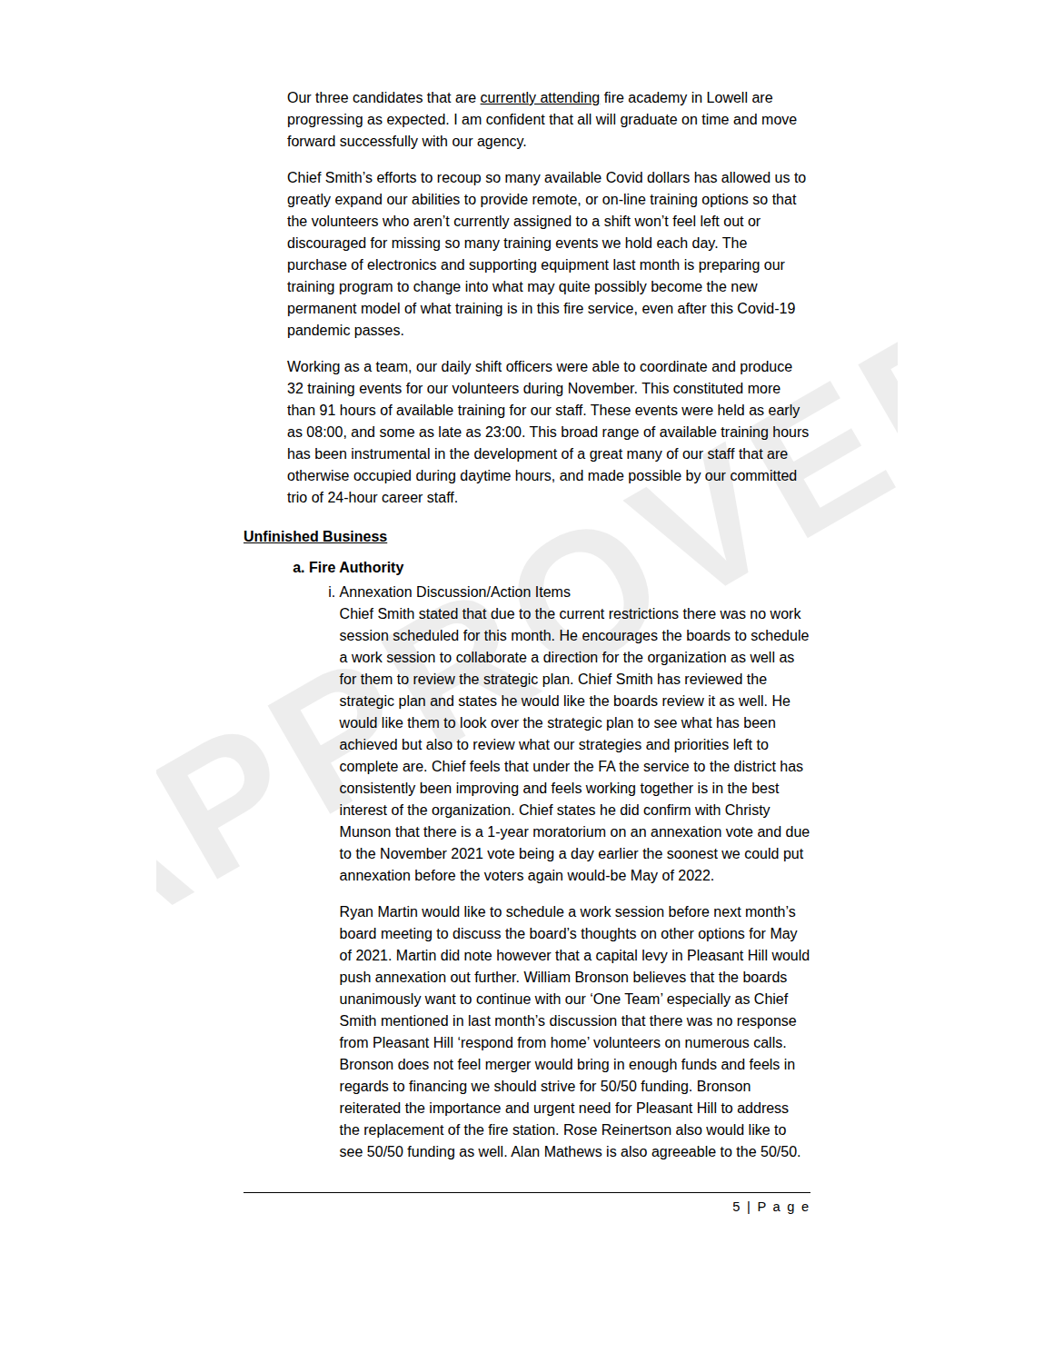APPROVED
Our three candidates that are currently attending fire academy in Lowell are progressing as expected. I am confident that all will graduate on time and move forward successfully with our agency.
Chief Smith’s efforts to recoup so many available Covid dollars has allowed us to greatly expand our abilities to provide remote, or on-line training options so that the volunteers who aren’t currently assigned to a shift won’t feel left out or discouraged for missing so many training events we hold each day. The purchase of electronics and supporting equipment last month is preparing our training program to change into what may quite possibly become the new permanent model of what training is in this fire service, even after this Covid-19 pandemic passes.
Working as a team, our daily shift officers were able to coordinate and produce 32 training events for our volunteers during November. This constituted more than 91 hours of available training for our staff. These events were held as early as 08:00, and some as late as 23:00. This broad range of available training hours has been instrumental in the development of a great many of our staff that are otherwise occupied during daytime hours, and made possible by our committed trio of 24-hour career staff.
Unfinished Business
Fire Authority
Annexation Discussion/Action Items
Chief Smith stated that due to the current restrictions there was no work session scheduled for this month. He encourages the boards to schedule a work session to collaborate a direction for the organization as well as for them to review the strategic plan. Chief Smith has reviewed the strategic plan and states he would like the boards review it as well. He would like them to look over the strategic plan to see what has been achieved but also to review what our strategies and priorities left to complete are. Chief feels that under the FA the service to the district has consistently been improving and feels working together is in the best interest of the organization. Chief states he did confirm with Christy Munson that there is a 1-year moratorium on an annexation vote and due to the November 2021 vote being a day earlier the soonest we could put annexation before the voters again would-be May of 2022.
Ryan Martin would like to schedule a work session before next month’s board meeting to discuss the board’s thoughts on other options for May of 2021. Martin did note however that a capital levy in Pleasant Hill would push annexation out further. William Bronson believes that the boards unanimously want to continue with our ‘One Team’ especially as Chief Smith mentioned in last month’s discussion that there was no response from Pleasant Hill ‘respond from home’ volunteers on numerous calls. Bronson does not feel merger would bring in enough funds and feels in regards to financing we should strive for 50/50 funding. Bronson reiterated the importance and urgent need for Pleasant Hill to address the replacement of the fire station. Rose Reinertson also would like to see 50/50 funding as well. Alan Mathews is also agreeable to the 50/50.
5 | P a g e